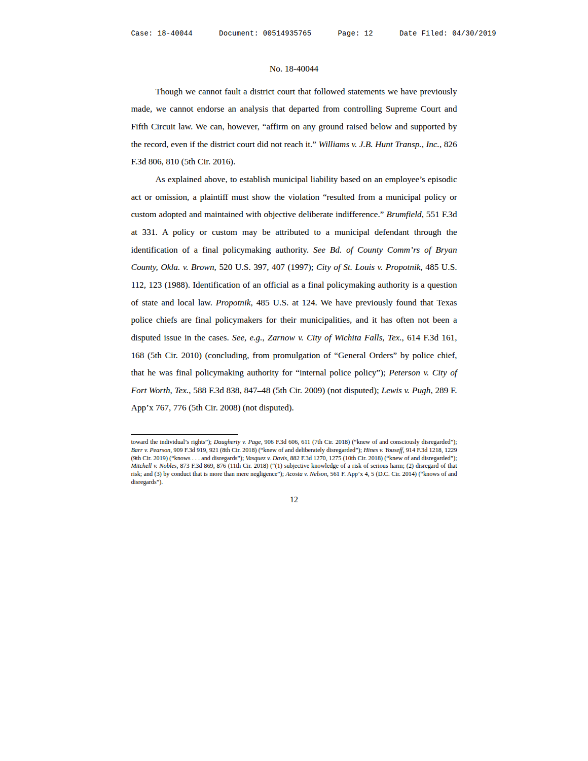Case: 18-40044 Document: 00514935765 Page: 12 Date Filed: 04/30/2019
No. 18-40044
Though we cannot fault a district court that followed statements we have previously made, we cannot endorse an analysis that departed from controlling Supreme Court and Fifth Circuit law. We can, however, “affirm on any ground raised below and supported by the record, even if the district court did not reach it.” Williams v. J.B. Hunt Transp., Inc., 826 F.3d 806, 810 (5th Cir. 2016).
As explained above, to establish municipal liability based on an employee’s episodic act or omission, a plaintiff must show the violation “resulted from a municipal policy or custom adopted and maintained with objective deliberate indifference.” Brumfield, 551 F.3d at 331. A policy or custom may be attributed to a municipal defendant through the identification of a final policymaking authority. See Bd. of County Comm’rs of Bryan County, Okla. v. Brown, 520 U.S. 397, 407 (1997); City of St. Louis v. Propotnik, 485 U.S. 112, 123 (1988). Identification of an official as a final policymaking authority is a question of state and local law. Propotnik, 485 U.S. at 124. We have previously found that Texas police chiefs are final policymakers for their municipalities, and it has often not been a disputed issue in the cases. See, e.g., Zarnow v. City of Wichita Falls, Tex., 614 F.3d 161, 168 (5th Cir. 2010) (concluding, from promulgation of “General Orders” by police chief, that he was final policymaking authority for “internal police policy”); Peterson v. City of Fort Worth, Tex., 588 F.3d 838, 847–48 (5th Cir. 2009) (not disputed); Lewis v. Pugh, 289 F. App’x 767, 776 (5th Cir. 2008) (not disputed).
toward the individual’s rights”); Daugherty v. Page, 906 F.3d 606, 611 (7th Cir. 2018) (“knew of and consciously disregarded”); Barr v. Pearson, 909 F.3d 919, 921 (8th Cir. 2018) (“knew of and deliberately disregarded”); Hines v. Youseff, 914 F.3d 1218, 1229 (9th Cir. 2019) (“knows . . . and disregards”); Vasquez v. Davis, 882 F.3d 1270, 1275 (10th Cir. 2018) (“knew of and disregarded”); Mitchell v. Nobles, 873 F.3d 869, 876 (11th Cir. 2018) (“(1) subjective knowledge of a risk of serious harm; (2) disregard of that risk; and (3) by conduct that is more than mere negligence”); Acosta v. Nelson, 561 F. App’x 4, 5 (D.C. Cir. 2014) (“knows of and disregards”).
12